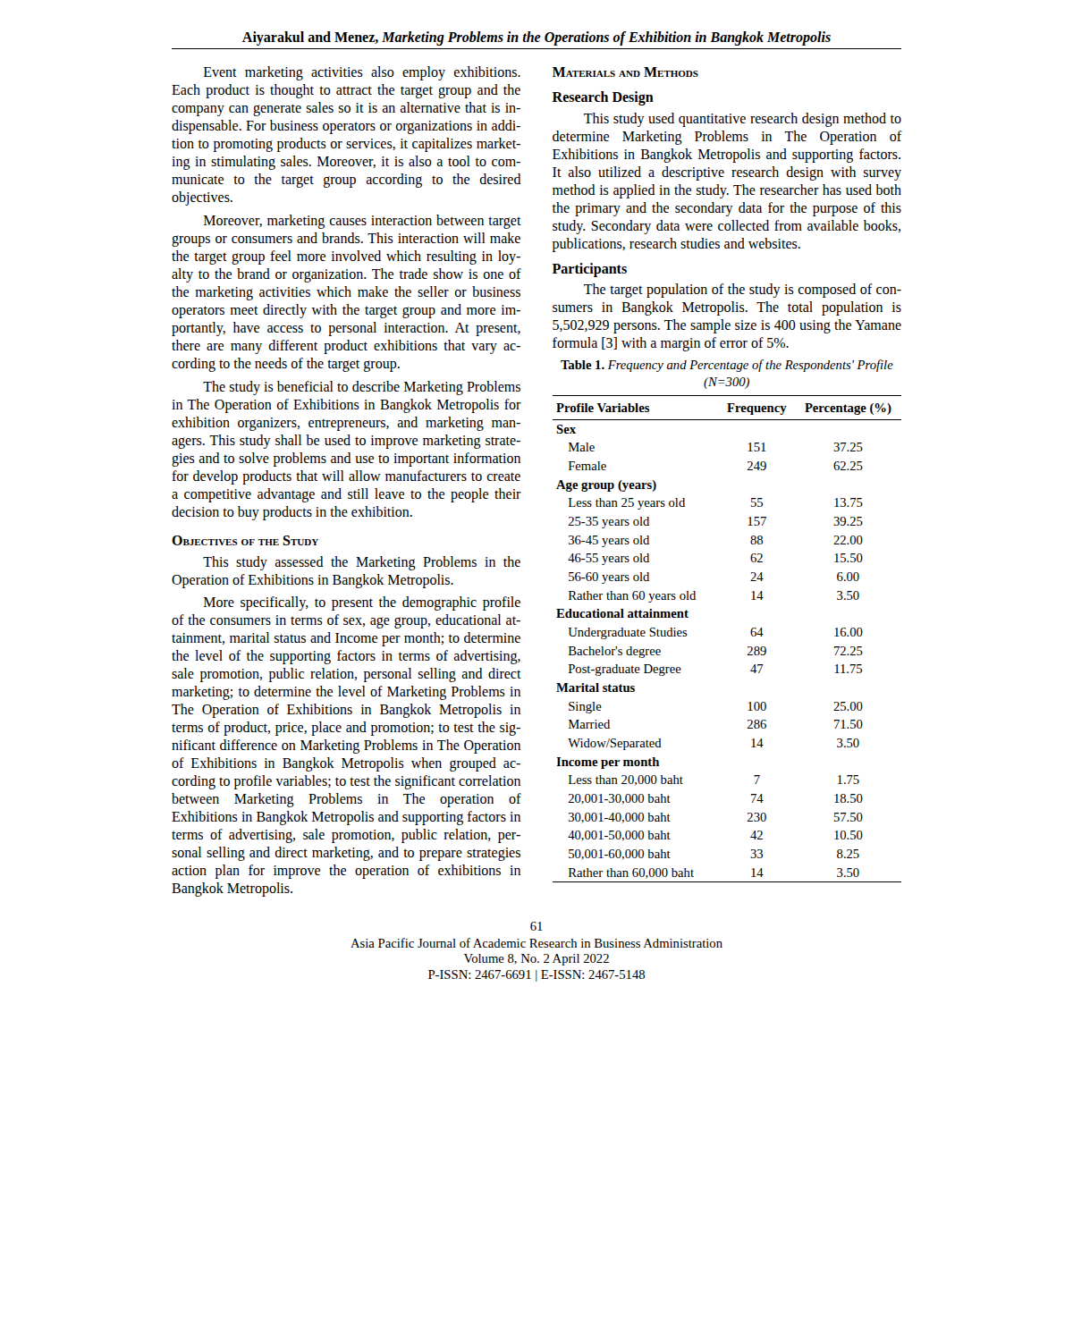Aiyarakul and Menez, Marketing Problems in the Operations of Exhibition in Bangkok Metropolis
Event marketing activities also employ exhibitions. Each product is thought to attract the target group and the company can generate sales so it is an alternative that is indispensable. For business operators or organizations in addition to promoting products or services, it capitalizes marketing in stimulating sales. Moreover, it is also a tool to communicate to the target group according to the desired objectives.
Moreover, marketing causes interaction between target groups or consumers and brands. This interaction will make the target group feel more involved which resulting in loyalty to the brand or organization. The trade show is one of the marketing activities which make the seller or business operators meet directly with the target group and more importantly, have access to personal interaction. At present, there are many different product exhibitions that vary according to the needs of the target group.
The study is beneficial to describe Marketing Problems in The Operation of Exhibitions in Bangkok Metropolis for exhibition organizers, entrepreneurs, and marketing managers. This study shall be used to improve marketing strategies and to solve problems and use to important information for develop products that will allow manufacturers to create a competitive advantage and still leave to the people their decision to buy products in the exhibition.
Objectives of the Study
This study assessed the Marketing Problems in the Operation of Exhibitions in Bangkok Metropolis.
More specifically, to present the demographic profile of the consumers in terms of sex, age group, educational attainment, marital status and Income per month; to determine the level of the supporting factors in terms of advertising, sale promotion, public relation, personal selling and direct marketing; to determine the level of Marketing Problems in The Operation of Exhibitions in Bangkok Metropolis in terms of product, price, place and promotion; to test the significant difference on Marketing Problems in The Operation of Exhibitions in Bangkok Metropolis when grouped according to profile variables; to test the significant correlation between Marketing Problems in The operation of Exhibitions in Bangkok Metropolis and supporting factors in terms of advertising, sale promotion, public relation, personal selling and direct marketing, and to prepare strategies action plan for improve the operation of exhibitions in Bangkok Metropolis.
Materials and Methods
Research Design
This study used quantitative research design method to determine Marketing Problems in The Operation of Exhibitions in Bangkok Metropolis and supporting factors. It also utilized a descriptive research design with survey method is applied in the study. The researcher has used both the primary and the secondary data for the purpose of this study. Secondary data were collected from available books, publications, research studies and websites.
Participants
The target population of the study is composed of consumers in Bangkok Metropolis. The total population is 5,502,929 persons. The sample size is 400 using the Yamane formula [3] with a margin of error of 5%.
Table 1. Frequency and Percentage of the Respondents' Profile (N=300)
| Profile Variables | Frequency | Percentage (%) |
| --- | --- | --- |
| Sex |
| Male | 151 | 37.25 |
| Female | 249 | 62.25 |
| Age group (years) |
| Less than 25 years old | 55 | 13.75 |
| 25-35 years old | 157 | 39.25 |
| 36-45 years old | 88 | 22.00 |
| 46-55 years old | 62 | 15.50 |
| 56-60 years old | 24 | 6.00 |
| Rather than 60 years old | 14 | 3.50 |
| Educational attainment |
| Undergraduate Studies | 64 | 16.00 |
| Bachelor's degree | 289 | 72.25 |
| Post-graduate Degree | 47 | 11.75 |
| Marital status |
| Single | 100 | 25.00 |
| Married | 286 | 71.50 |
| Widow/Separated | 14 | 3.50 |
| Income per month |
| Less than 20,000 baht | 7 | 1.75 |
| 20,001-30,000 baht | 74 | 18.50 |
| 30,001-40,000 baht | 230 | 57.50 |
| 40,001-50,000 baht | 42 | 10.50 |
| 50,001-60,000 baht | 33 | 8.25 |
| Rather than 60,000 baht | 14 | 3.50 |
61 Asia Pacific Journal of Academic Research in Business Administration
Volume 8, No. 2 April 2022
P-ISSN: 2467-6691 | E-ISSN: 2467-5148